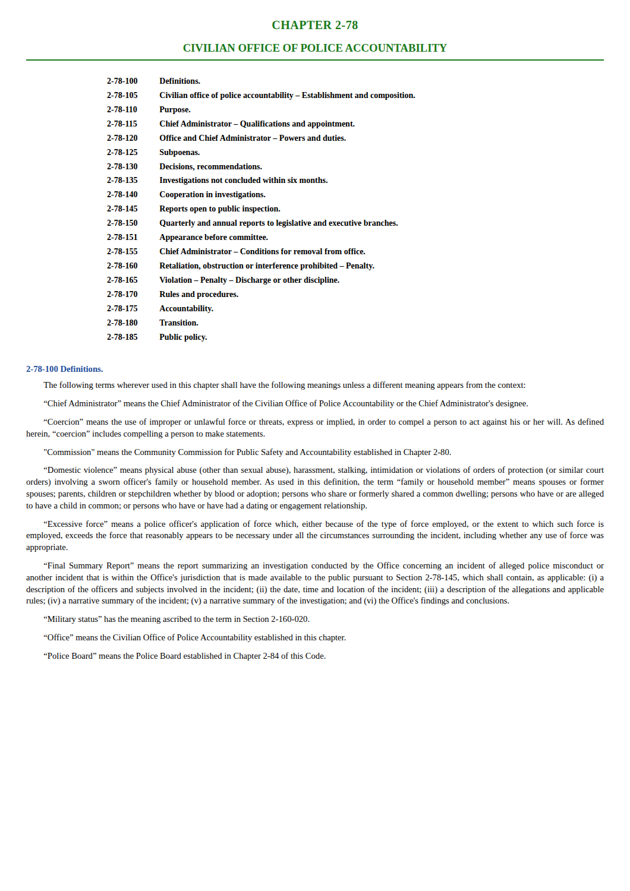CHAPTER 2-78
CIVILIAN OFFICE OF POLICE ACCOUNTABILITY
| 2-78-100 | Definitions. |
| 2-78-105 | Civilian office of police accountability – Establishment and composition. |
| 2-78-110 | Purpose. |
| 2-78-115 | Chief Administrator – Qualifications and appointment. |
| 2-78-120 | Office and Chief Administrator – Powers and duties. |
| 2-78-125 | Subpoenas. |
| 2-78-130 | Decisions, recommendations. |
| 2-78-135 | Investigations not concluded within six months. |
| 2-78-140 | Cooperation in investigations. |
| 2-78-145 | Reports open to public inspection. |
| 2-78-150 | Quarterly and annual reports to legislative and executive branches. |
| 2-78-151 | Appearance before committee. |
| 2-78-155 | Chief Administrator – Conditions for removal from office. |
| 2-78-160 | Retaliation, obstruction or interference prohibited – Penalty. |
| 2-78-165 | Violation – Penalty – Discharge or other discipline. |
| 2-78-170 | Rules and procedures. |
| 2-78-175 | Accountability. |
| 2-78-180 | Transition. |
| 2-78-185 | Public policy. |
2-78-100 Definitions.
The following terms wherever used in this chapter shall have the following meanings unless a different meaning appears from the context:
“Chief Administrator” means the Chief Administrator of the Civilian Office of Police Accountability or the Chief Administrator's designee.
“Coercion” means the use of improper or unlawful force or threats, express or implied, in order to compel a person to act against his or her will. As defined herein, “coercion” includes compelling a person to make statements.
"Commission" means the Community Commission for Public Safety and Accountability established in Chapter 2-80.
“Domestic violence” means physical abuse (other than sexual abuse), harassment, stalking, intimidation or violations of orders of protection (or similar court orders) involving a sworn officer's family or household member. As used in this definition, the term “family or household member” means spouses or former spouses; parents, children or stepchildren whether by blood or adoption; persons who share or formerly shared a common dwelling; persons who have or are alleged to have a child in common; or persons who have or have had a dating or engagement relationship.
“Excessive force” means a police officer's application of force which, either because of the type of force employed, or the extent to which such force is employed, exceeds the force that reasonably appears to be necessary under all the circumstances surrounding the incident, including whether any use of force was appropriate.
“Final Summary Report” means the report summarizing an investigation conducted by the Office concerning an incident of alleged police misconduct or another incident that is within the Office's jurisdiction that is made available to the public pursuant to Section 2-78-145, which shall contain, as applicable: (i) a description of the officers and subjects involved in the incident; (ii) the date, time and location of the incident; (iii) a description of the allegations and applicable rules; (iv) a narrative summary of the incident; (v) a narrative summary of the investigation; and (vi) the Office's findings and conclusions.
“Military status” has the meaning ascribed to the term in Section 2-160-020.
“Office” means the Civilian Office of Police Accountability established in this chapter.
“Police Board” means the Police Board established in Chapter 2-84 of this Code.